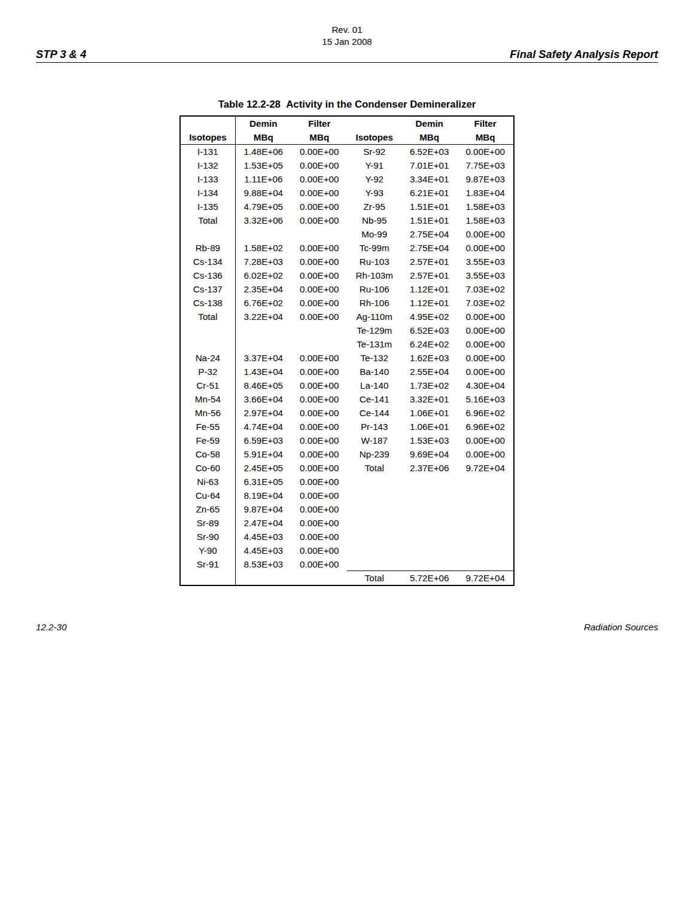Rev. 01
15 Jan 2008
STP 3 & 4 Final Safety Analysis Report
Table 12.2-28 Activity in the Condenser Demineralizer
| | Demin | Filter | | Demin | Filter |
| --- | --- | --- | --- | --- | --- |
| Isotopes | MBq | MBq | Isotopes | MBq | MBq |
| I-131 | 1.48E+06 | 0.00E+00 | Sr-92 | 6.52E+03 | 0.00E+00 |
| I-132 | 1.53E+05 | 0.00E+00 | Y-91 | 7.01E+01 | 7.75E+03 |
| I-133 | 1.11E+06 | 0.00E+00 | Y-92 | 3.34E+01 | 9.87E+03 |
| I-134 | 9.88E+04 | 0.00E+00 | Y-93 | 6.21E+01 | 1.83E+04 |
| I-135 | 4.79E+05 | 0.00E+00 | Zr-95 | 1.51E+01 | 1.58E+03 |
| Total | 3.32E+06 | 0.00E+00 | Nb-95 | 1.51E+01 | 1.58E+03 |
| | | | Mo-99 | 2.75E+04 | 0.00E+00 |
| Rb-89 | 1.58E+02 | 0.00E+00 | Tc-99m | 2.75E+04 | 0.00E+00 |
| Cs-134 | 7.28E+03 | 0.00E+00 | Ru-103 | 2.57E+01 | 3.55E+03 |
| Cs-136 | 6.02E+02 | 0.00E+00 | Rh-103m | 2.57E+01 | 3.55E+03 |
| Cs-137 | 2.35E+04 | 0.00E+00 | Ru-106 | 1.12E+01 | 7.03E+02 |
| Cs-138 | 6.76E+02 | 0.00E+00 | Rh-106 | 1.12E+01 | 7.03E+02 |
| Total | 3.22E+04 | 0.00E+00 | Ag-110m | 4.95E+02 | 0.00E+00 |
| | | | Te-129m | 6.52E+03 | 0.00E+00 |
| | | | Te-131m | 6.24E+02 | 0.00E+00 |
| Na-24 | 3.37E+04 | 0.00E+00 | Te-132 | 1.62E+03 | 0.00E+00 |
| P-32 | 1.43E+04 | 0.00E+00 | Ba-140 | 2.55E+04 | 0.00E+00 |
| Cr-51 | 8.46E+05 | 0.00E+00 | La-140 | 1.73E+02 | 4.30E+04 |
| Mn-54 | 3.66E+04 | 0.00E+00 | Ce-141 | 3.32E+01 | 5.16E+03 |
| Mn-56 | 2.97E+04 | 0.00E+00 | Ce-144 | 1.06E+01 | 6.96E+02 |
| Fe-55 | 4.74E+04 | 0.00E+00 | Pr-143 | 1.06E+01 | 6.96E+02 |
| Fe-59 | 6.59E+03 | 0.00E+00 | W-187 | 1.53E+03 | 0.00E+00 |
| Co-58 | 5.91E+04 | 0.00E+00 | Np-239 | 9.69E+04 | 0.00E+00 |
| Co-60 | 2.45E+05 | 0.00E+00 | Total | 2.37E+06 | 9.72E+04 |
| Ni-63 | 6.31E+05 | 0.00E+00 | | | |
| Cu-64 | 8.19E+04 | 0.00E+00 | | | |
| Zn-65 | 9.87E+04 | 0.00E+00 | | | |
| Sr-89 | 2.47E+04 | 0.00E+00 | | | |
| Sr-90 | 4.45E+03 | 0.00E+00 | | | |
| Y-90 | 4.45E+03 | 0.00E+00 | | | |
| Sr-91 | 8.53E+03 | 0.00E+00 | | | |
| | | | Total | 5.72E+06 | 9.72E+04 |
12.2-30 Radiation Sources